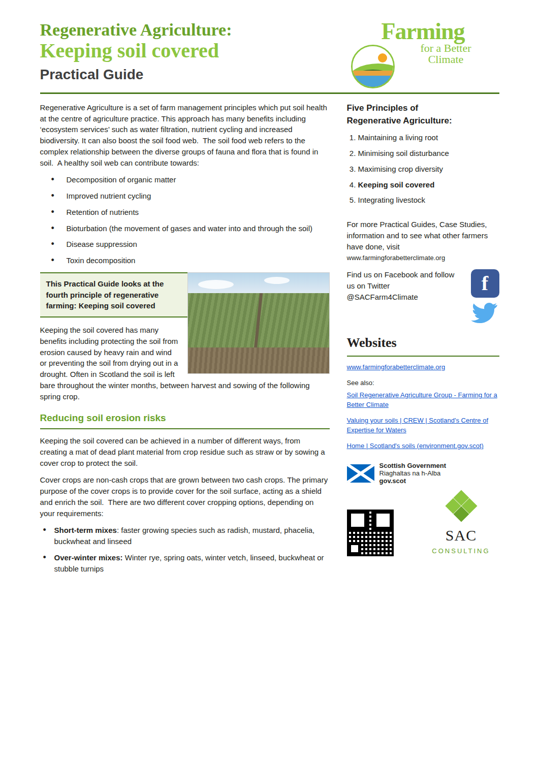Regenerative Agriculture:
Keeping soil covered
Practical Guide
Farming
for a Better
Climate
Regenerative Agriculture is a set of farm management principles which put soil health at the centre of agriculture practice. This approach has many benefits including ‘ecosystem services’ such as water filtration, nutrient cycling and increased biodiversity. It can also boost the soil food web. The soil food web refers to the complex relationship between the diverse groups of fauna and flora that is found in soil. A healthy soil web can contribute towards:
Decomposition of organic matter
Improved nutrient cycling
Retention of nutrients
Bioturbation (the movement of gases and water into and through the soil)
Disease suppression
Toxin decomposition
This Practical Guide looks at the fourth principle of regenerative farming: Keeping soil covered
Keeping the soil covered has many benefits including protecting the soil from erosion caused by heavy rain and wind or preventing the soil from drying out in a drought. Often in Scotland the soil is left bare throughout the winter months, between harvest and sowing of the following spring crop.
Reducing soil erosion risks
Keeping the soil covered can be achieved in a number of different ways, from creating a mat of dead plant material from crop residue such as straw or by sowing a cover crop to protect the soil.
Cover crops are non-cash crops that are grown between two cash crops. The primary purpose of the cover crops is to provide cover for the soil surface, acting as a shield and enrich the soil. There are two different cover cropping options, depending on your requirements:
Short-term mixes: faster growing species such as radish, mustard, phacelia, buckwheat and linseed
Over-winter mixes: Winter rye, spring oats, winter vetch, linseed, buckwheat or stubble turnips
Five Principles of
Regenerative Agriculture:
Maintaining a living root
Minimising soil disturbance
Maximising crop diversity
Keeping soil covered
Integrating livestock
For more Practical Guides, Case Studies, information and to see what other farmers have done, visit
www.farmingforabetterclimate.org
Find us on Facebook and follow us on Twitter
@SACFarm4Climate
f
Websites
www.farmingforabetterclimate.org
See also:
Soil Regenerative Agriculture Group - Farming for a Better Climate
Valuing your soils | CREW | Scotland's Centre of Expertise for Waters
Home | Scotland's soils (environment.gov.scot)
Scottish Government
Riaghaltas na h-Alba
gov.scot
SAC
CONSULTING